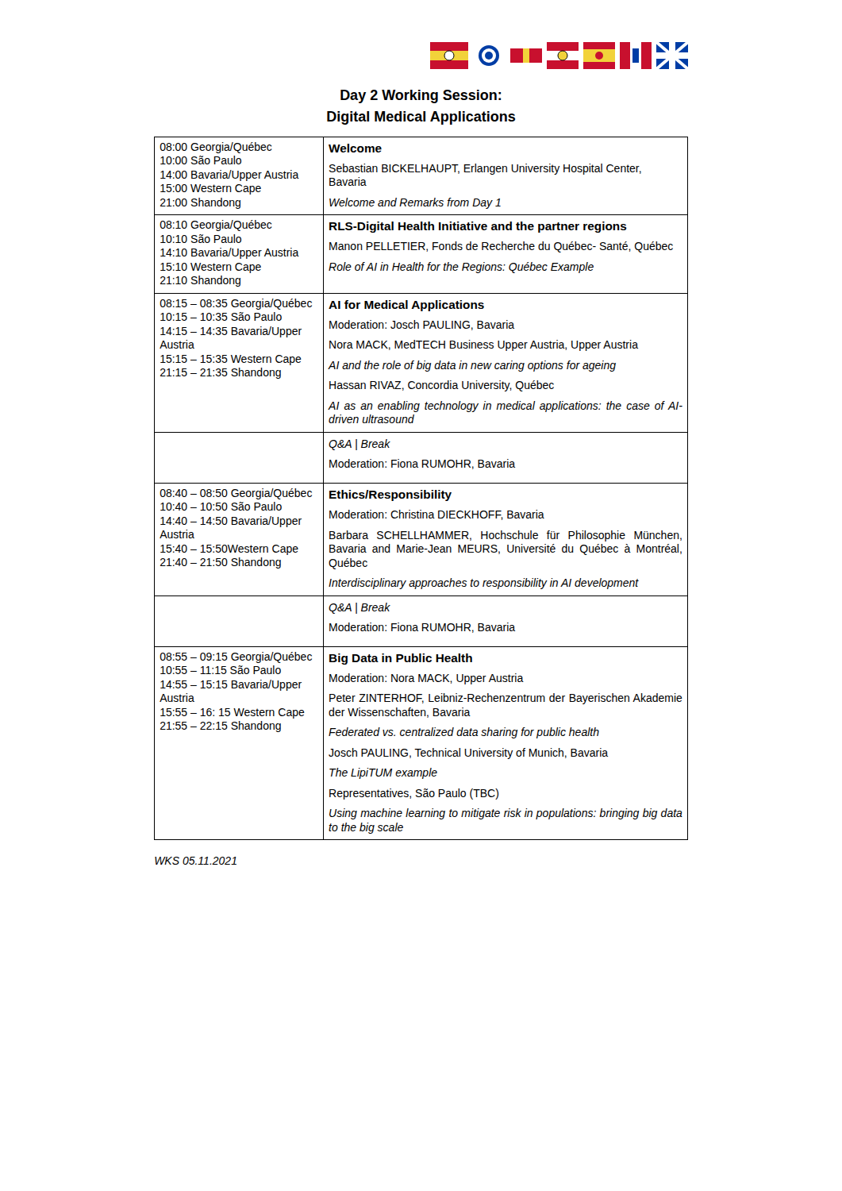Day 2 Working Session:
Digital Medical Applications
| 08:00 Georgia/Québec 10:00 São Paulo 14:00 Bavaria/Upper Austria 15:00 Western Cape 21:00 Shandong | Welcome Sebastian BICKELHAUPT, Erlangen University Hospital Center, Bavaria Welcome and Remarks from Day 1 |
| 08:10 Georgia/Québec 10:10 São Paulo 14:10 Bavaria/Upper Austria 15:10 Western Cape 21:10 Shandong | RLS-Digital Health Initiative and the partner regions Manon PELLETIER, Fonds de Recherche du Québec- Santé, Québec Role of AI in Health for the Regions: Québec Example |
| 08:15 – 08:35 Georgia/Québec 10:15 – 10:35 São Paulo 14:15 – 14:35 Bavaria/Upper Austria 15:15 – 15:35 Western Cape 21:15 – 21:35 Shandong | AI for Medical Applications Moderation: Josch PAULING, Bavaria Nora MACK, MedTECH Business Upper Austria, Upper Austria AI and the role of big data in new caring options for ageing Hassan RIVAZ, Concordia University, Québec AI as an enabling technology in medical applications: the case of AI-driven ultrasound |
| | Q&A / Break Moderation: Fiona RUMOHR, Bavaria |
| 08:40 – 08:50 Georgia/Québec 10:40 – 10:50 São Paulo 14:40 – 14:50 Bavaria/Upper Austria 15:40 – 15:50Western Cape 21:40 – 21:50 Shandong | Ethics/Responsibility Moderation: Christina DIECKHOFF, Bavaria Barbara SCHELLHAMMER, Hochschule für Philosophie München, Bavaria and Marie-Jean MEURS, Université du Québec à Montréal, Québec Interdisciplinary approaches to responsibility in AI development |
| | Q&A / Break Moderation: Fiona RUMOHR, Bavaria |
| 08:55 – 09:15 Georgia/Québec 10:55 – 11:15 São Paulo 14:55 – 15:15 Bavaria/Upper Austria 15:55 – 16: 15 Western Cape 21:55 – 22:15 Shandong | Big Data in Public Health Moderation: Nora MACK, Upper Austria Peter ZINTERHOF, Leibniz-Rechenzentrum der Bayerischen Akademie der Wissenschaften, Bavaria Federated vs. centralized data sharing for public health Josch PAULING, Technical University of Munich, Bavaria The LipiTUM example Representatives, São Paulo (TBC) Using machine learning to mitigate risk in populations: bringing big data to the big scale |
WKS 05.11.2021